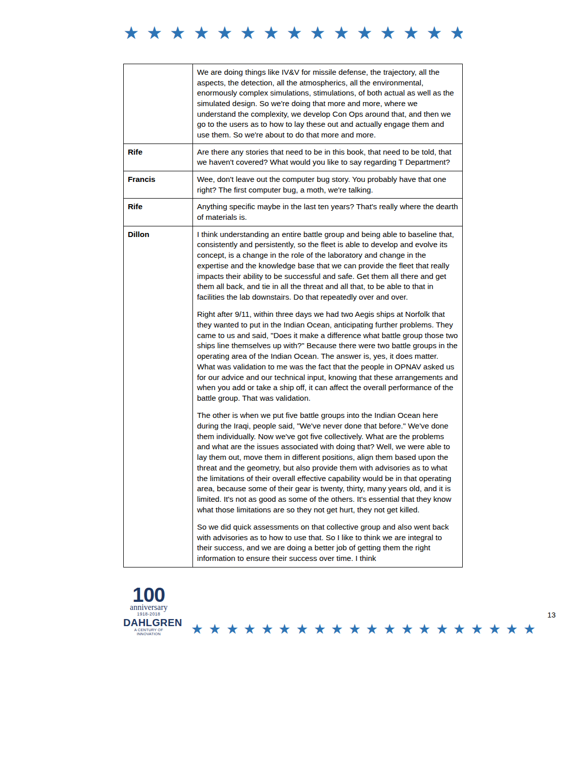★ ★ ★ ★ ★ ★ ★ ★ ★ ★ ★ ★ ★ ★ ★ ★ ★ ★ ★ ★ ★ ★ ★ ★ ★ ★ ★
| | We are doing things like IV&V for missile defense, the trajectory, all the aspects, the detection, all the atmospherics, all the environmental, enormously complex simulations, stimulations, of both actual as well as the simulated design. So we're doing that more and more, where we understand the complexity, we develop Con Ops around that, and then we go to the users as to how to lay these out and actually engage them and use them. So we're about to do that more and more. |
| Rife | Are there any stories that need to be in this book, that need to be told, that we haven't covered? What would you like to say regarding T Department? |
| Francis | Wee, don't leave out the computer bug story. You probably have that one right? The first computer bug, a moth, we're talking. |
| Rife | Anything specific maybe in the last ten years? That's really where the dearth of materials is. |
| Dillon | I think understanding an entire battle group and being able to baseline that, consistently and persistently, so the fleet is able to develop and evolve its concept, is a change in the role of the laboratory and change in the expertise and the knowledge base that we can provide the fleet that really impacts their ability to be successful and safe. Get them all there and get them all back, and tie in all the threat and all that, to be able to that in facilities the lab downstairs. Do that repeatedly over and over. Right after 9/11, within three days we had two Aegis ships at Norfolk that they wanted to put in the Indian Ocean, anticipating further problems. They came to us and said, "Does it make a difference what battle group those two ships line themselves up with?" Because there were two battle groups in the operating area of the Indian Ocean. The answer is, yes, it does matter. What was validation to me was the fact that the people in OPNAV asked us for our advice and our technical input, knowing that these arrangements and when you add or take a ship off, it can affect the overall performance of the battle group. That was validation. The other is when we put five battle groups into the Indian Ocean here during the Iraqi, people said, "We've never done that before." We've done them individually. Now we've got five collectively. What are the problems and what are the issues associated with doing that? Well, we were able to lay them out, move them in different positions, align them based upon the threat and the geometry, but also provide them with advisories as to what the limitations of their overall effective capability would be in that operating area, because some of their gear is twenty, thirty, many years old, and it is limited. It's not as good as some of the others. It's essential that they know what those limitations are so they not get hurt, they not get killed. So we did quick assessments on that collective group and also went back with advisories as to how to use that. So I like to think we are integral to their success, and we are doing a better job of getting them the right information to ensure their success over time. I think |
100
anniversary
1918-2018
DAHLGREN
A CENTURY OF INNOVATION
★ ★ ★ ★ ★ ★ ★ ★ ★ ★ ★ ★ ★ ★ ★ ★ ★ ★ ★ ★
13